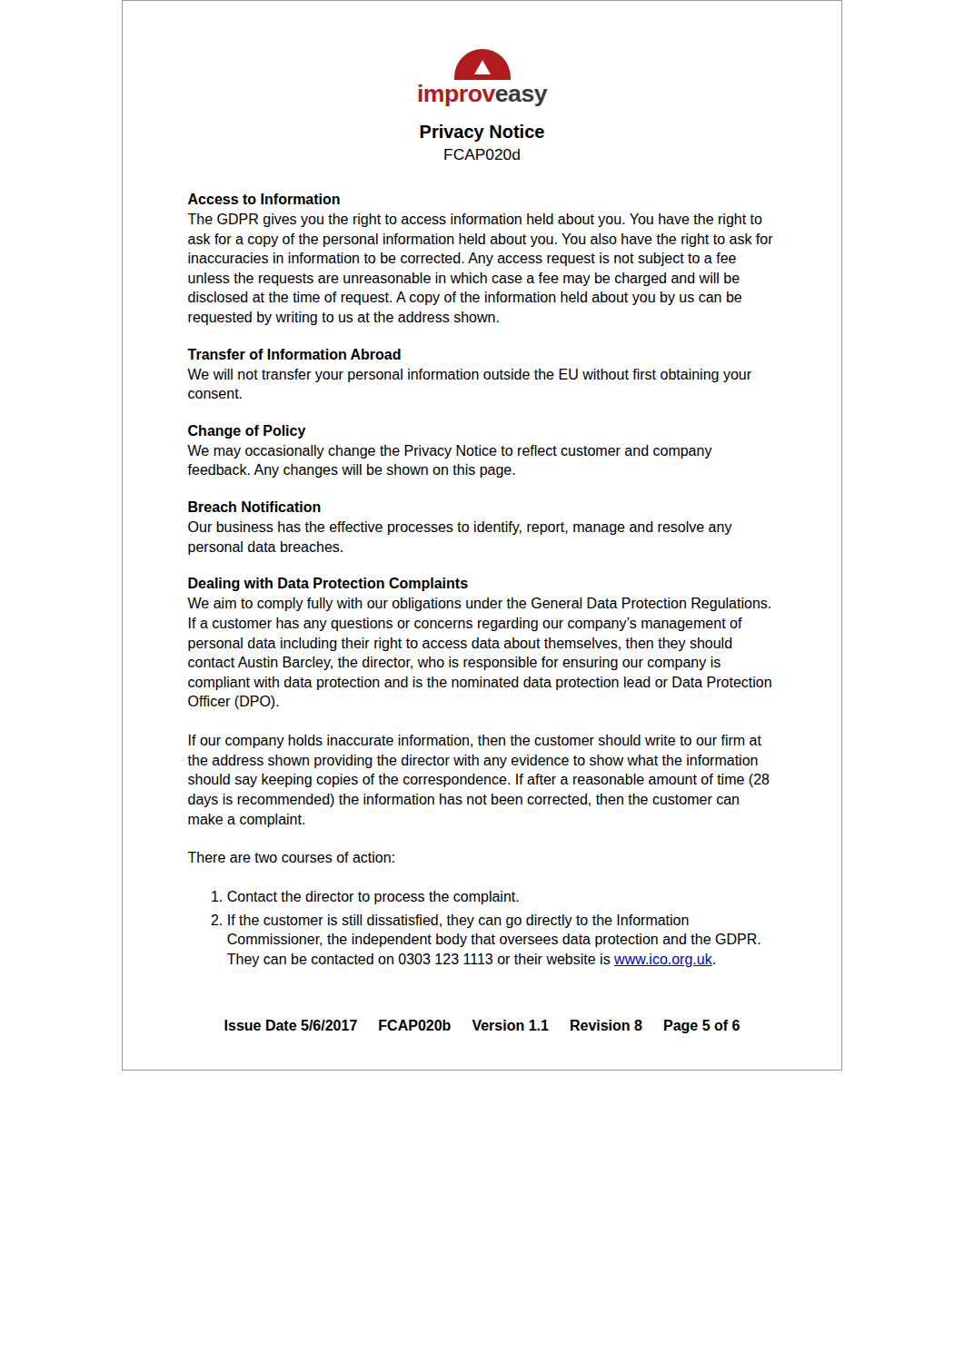improv easy
Privacy Notice
FCAP020d
Access to Information
The GDPR gives you the right to access information held about you. You have the right to ask for a copy of the personal information held about you. You also have the right to ask for inaccuracies in information to be corrected. Any access request is not subject to a fee unless the requests are unreasonable in which case a fee may be charged and will be disclosed at the time of request. A copy of the information held about you by us can be requested by writing to us at the address shown.
Transfer of Information Abroad
We will not transfer your personal information outside the EU without first obtaining your consent.
Change of Policy
We may occasionally change the Privacy Notice to reflect customer and company feedback. Any changes will be shown on this page.
Breach Notification
Our business has the effective processes to identify, report, manage and resolve any personal data breaches.
Dealing with Data Protection Complaints
We aim to comply fully with our obligations under the General Data Protection Regulations. If a customer has any questions or concerns regarding our company’s management of personal data including their right to access data about themselves, then they should contact Austin Barcley, the director, who is responsible for ensuring our company is compliant with data protection and is the nominated data protection lead or Data Protection Officer (DPO).
If our company holds inaccurate information, then the customer should write to our firm at the address shown providing the director with any evidence to show what the information should say keeping copies of the correspondence. If after a reasonable amount of time (28 days is recommended) the information has not been corrected, then the customer can make a complaint.
There are two courses of action:
Contact the director to process the complaint.
If the customer is still dissatisfied, they can go directly to the Information Commissioner, the independent body that oversees data protection and the GDPR. They can be contacted on 0303 123 1113 or their website is www.ico.org.uk.
Issue Date 5/6/2017 FCAP020b Version 1.1 Revision 8 Page 5 of 6